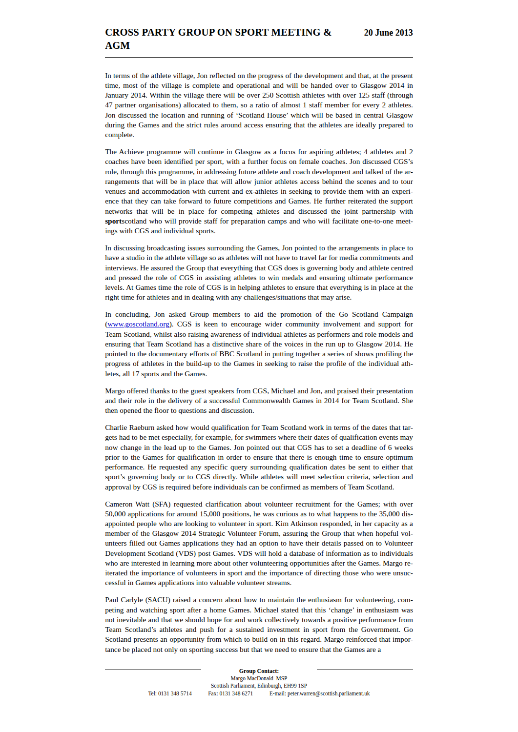CROSS PARTY GROUP ON SPORT MEETING & AGM
20 June 2013
In terms of the athlete village, Jon reflected on the progress of the development and that, at the present time, most of the village is complete and operational and will be handed over to Glasgow 2014 in January 2014. Within the village there will be over 250 Scottish athletes with over 125 staff (through 47 partner organisations) allocated to them, so a ratio of almost 1 staff member for every 2 athletes. Jon discussed the location and running of ‘Scotland House’ which will be based in central Glasgow during the Games and the strict rules around access ensuring that the athletes are ideally prepared to complete.
The Achieve programme will continue in Glasgow as a focus for aspiring athletes; 4 athletes and 2 coaches have been identified per sport, with a further focus on female coaches. Jon discussed CGS’s role, through this programme, in addressing future athlete and coach development and talked of the arrangements that will be in place that will allow junior athletes access behind the scenes and to tour venues and accommodation with current and ex-athletes in seeking to provide them with an experience that they can take forward to future competitions and Games. He further reiterated the support networks that will be in place for competing athletes and discussed the joint partnership with sportscotland who will provide staff for preparation camps and who will facilitate one-to-one meetings with CGS and individual sports.
In discussing broadcasting issues surrounding the Games, Jon pointed to the arrangements in place to have a studio in the athlete village so as athletes will not have to travel far for media commitments and interviews. He assured the Group that everything that CGS does is governing body and athlete centred and pressed the role of CGS in assisting athletes to win medals and ensuring ultimate performance levels. At Games time the role of CGS is in helping athletes to ensure that everything is in place at the right time for athletes and in dealing with any challenges/situations that may arise.
In concluding, Jon asked Group members to aid the promotion of the Go Scotland Campaign (www.goscotland.org). CGS is keen to encourage wider community involvement and support for Team Scotland, whilst also raising awareness of individual athletes as performers and role models and ensuring that Team Scotland has a distinctive share of the voices in the run up to Glasgow 2014. He pointed to the documentary efforts of BBC Scotland in putting together a series of shows profiling the progress of athletes in the build-up to the Games in seeking to raise the profile of the individual athletes, all 17 sports and the Games.
Margo offered thanks to the guest speakers from CGS, Michael and Jon, and praised their presentation and their role in the delivery of a successful Commonwealth Games in 2014 for Team Scotland. She then opened the floor to questions and discussion.
Charlie Raeburn asked how would qualification for Team Scotland work in terms of the dates that targets had to be met especially, for example, for swimmers where their dates of qualification events may now change in the lead up to the Games. Jon pointed out that CGS has to set a deadline of 6 weeks prior to the Games for qualification in order to ensure that there is enough time to ensure optimum performance. He requested any specific query surrounding qualification dates be sent to either that sport’s governing body or to CGS directly. While athletes will meet selection criteria, selection and approval by CGS is required before individuals can be confirmed as members of Team Scotland.
Cameron Watt (SFA) requested clarification about volunteer recruitment for the Games; with over 50,000 applications for around 15,000 positions, he was curious as to what happens to the 35,000 disappointed people who are looking to volunteer in sport. Kim Atkinson responded, in her capacity as a member of the Glasgow 2014 Strategic Volunteer Forum, assuring the Group that when hopeful volunteers filled out Games applications they had an option to have their details passed on to Volunteer Development Scotland (VDS) post Games. VDS will hold a database of information as to individuals who are interested in learning more about other volunteering opportunities after the Games. Margo reiterated the importance of volunteers in sport and the importance of directing those who were unsuccessful in Games applications into valuable volunteer streams.
Paul Carlyle (SACU) raised a concern about how to maintain the enthusiasm for volunteering, competing and watching sport after a home Games. Michael stated that this ‘change’ in enthusiasm was not inevitable and that we should hope for and work collectively towards a positive performance from Team Scotland’s athletes and push for a sustained investment in sport from the Government. Go Scotland presents an opportunity from which to build on in this regard. Margo reinforced that importance be placed not only on sporting success but that we need to ensure that the Games are a
Group Contact: Margo MacDonald MSP Scottish Parliament, Edinburgh, EH99 1SP
Tel: 0131 348 5714 Fax: 0131 348 6271 E-mail: peter.warren@scottish.parliament.uk